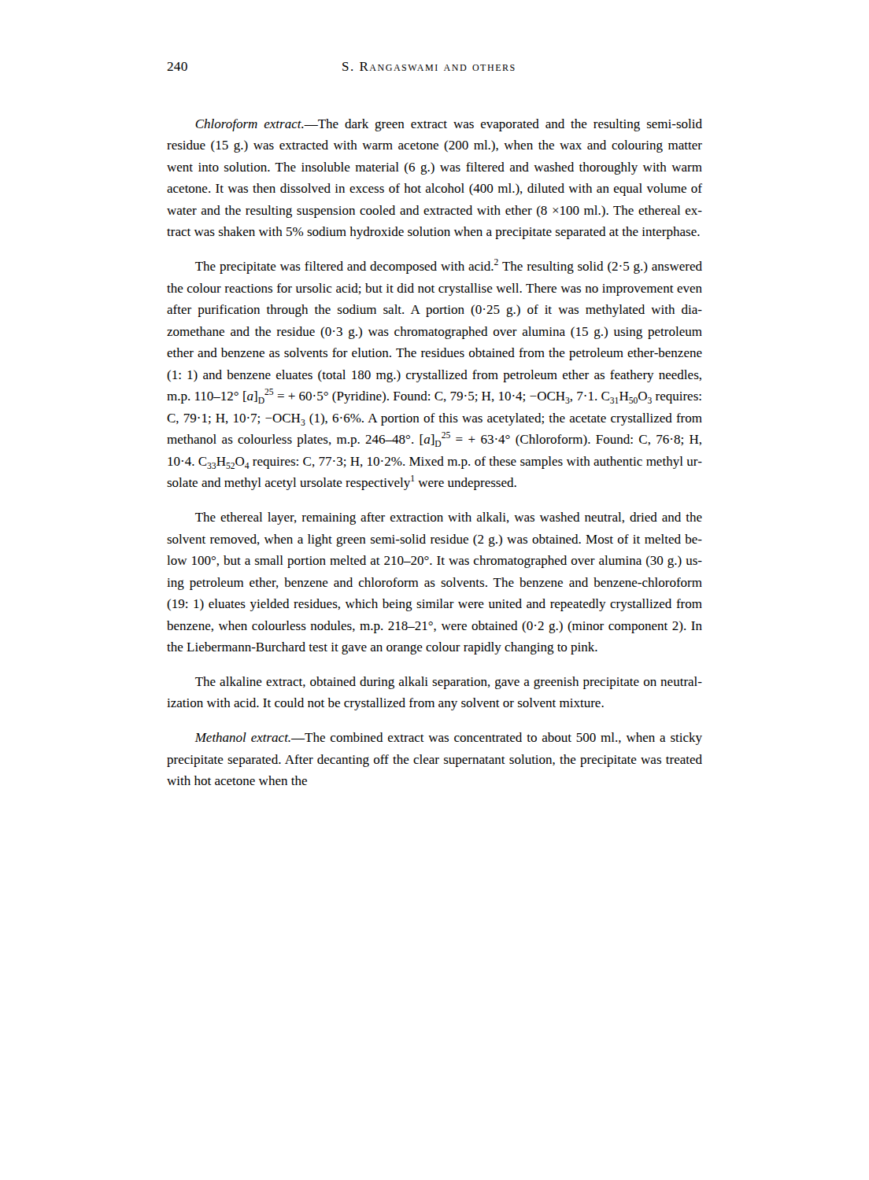240 S. Rangaswami and others
Chloroform extract.—The dark green extract was evaporated and the resulting semi-solid residue (15 g.) was extracted with warm acetone (200 ml.), when the wax and colouring matter went into solution. The insoluble material (6 g.) was filtered and washed thoroughly with warm acetone. It was then dissolved in excess of hot alcohol (400 ml.), diluted with an equal volume of water and the resulting suspension cooled and extracted with ether (8 ×100 ml.). The ethereal extract was shaken with 5% sodium hydroxide solution when a precipitate separated at the interphase.
The precipitate was filtered and decomposed with acid.2 The resulting solid (2·5 g.) answered the colour reactions for ursolic acid; but it did not crystallise well. There was no improvement even after purification through the sodium salt. A portion (0·25 g.) of it was methylated with diazomethane and the residue (0·3 g.) was chromatographed over alumina (15 g.) using petroleum ether and benzene as solvents for elution. The residues obtained from the petroleum ether-benzene (1: 1) and benzene eluates (total 180 mg.) crystallized from petroleum ether as feathery needles, m.p. 110–12° [a]D25 = + 60·5° (Pyridine). Found: C, 79·5; H, 10·4; −OCH3, 7·1. C31H50O3 requires: C, 79·1; H, 10·7; −OCH3 (1), 6·6%. A portion of this was acetylated; the acetate crystallized from methanol as colourless plates, m.p. 246–48°. [a]D25 = + 63·4° (Chloroform). Found: C, 76·8; H, 10·4. C33H52O4 requires: C, 77·3; H, 10·2%. Mixed m.p. of these samples with authentic methyl ursolate and methyl acetyl ursolate respectively1 were undepressed.
The ethereal layer, remaining after extraction with alkali, was washed neutral, dried and the solvent removed, when a light green semi-solid residue (2 g.) was obtained. Most of it melted below 100°, but a small portion melted at 210–20°. It was chromatographed over alumina (30 g.) using petroleum ether, benzene and chloroform as solvents. The benzene and benzene-chloroform (19: 1) eluates yielded residues, which being similar were united and repeatedly crystallized from benzene, when colourless nodules, m.p. 218–21°, were obtained (0·2 g.) (minor component 2). In the Liebermann-Burchard test it gave an orange colour rapidly changing to pink.
The alkaline extract, obtained during alkali separation, gave a greenish precipitate on neutralization with acid. It could not be crystallized from any solvent or solvent mixture.
Methanol extract.—The combined extract was concentrated to about 500 ml., when a sticky precipitate separated. After decanting off the clear supernatant solution, the precipitate was treated with hot acetone when the